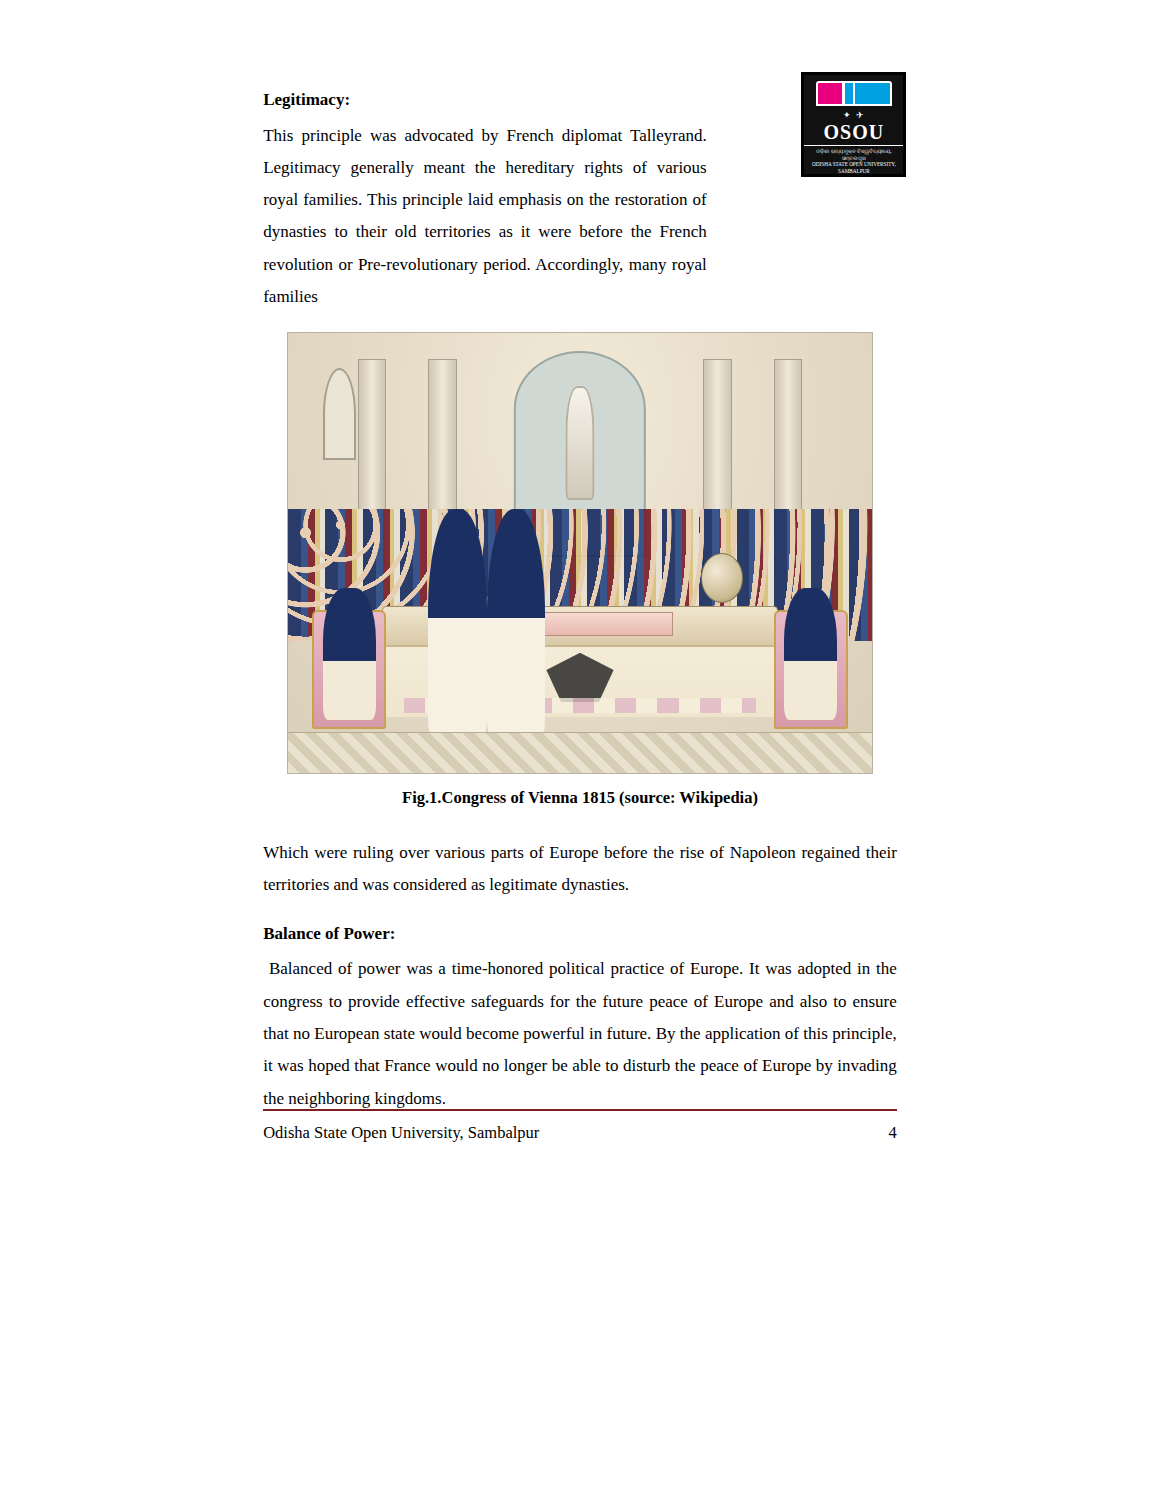✦ ✈
OSOU
ଓଡ଼ିଶା ରାଜ୍ୟ ମୁକ୍ତ ବିଶ୍ୱବିଦ୍ୟାଳୟ, ସମ୍ବଲପୁର
ODISHA STATE OPEN UNIVERSITY, SAMBALPUR
Legitimacy:
This principle was advocated by French diplomat Talleyrand. Legitimacy generally meant the hereditary rights of various royal families. This principle laid emphasis on the restoration of dynasties to their old territories as it were before the French revolution or Pre-revolutionary period. Accordingly, many royal families
Fig.1.Congress of Vienna 1815 (source: Wikipedia)
Which were ruling over various parts of Europe before the rise of Napoleon regained their territories and was considered as legitimate dynasties.
Balance of Power:
Balanced of power was a time-honored political practice of Europe. It was adopted in the congress to provide effective safeguards for the future peace of Europe and also to ensure that no European state would become powerful in future. By the application of this principle, it was hoped that France would no longer be able to disturb the peace of Europe by invading the neighboring kingdoms.
Odisha State Open University, Sambalpur 4